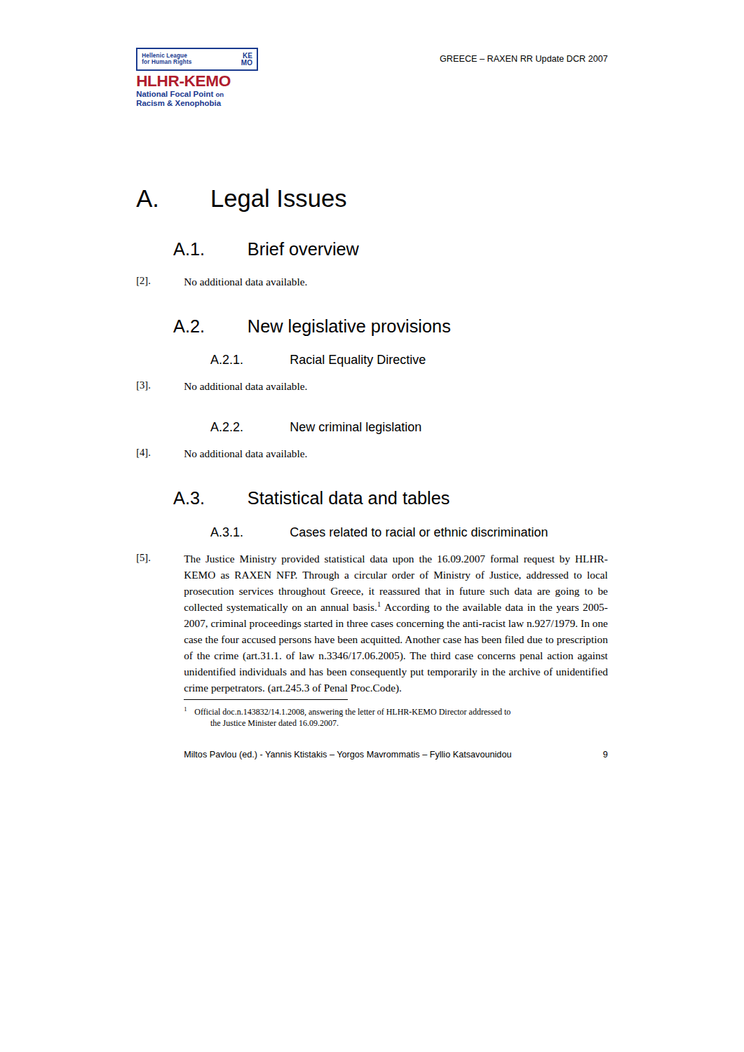Hellenic League
for Human Rights
KE
MO
HLHR-KEMO
National Focal Point on
Racism & Xenophobia
GREECE – RAXEN RR Update DCR 2007
A. Legal Issues
A.1. Brief overview
[2].
No additional data available.
A.2. New legislative provisions
A.2.1. Racial Equality Directive
[3].
No additional data available.
A.2.2. New criminal legislation
[4].
No additional data available.
A.3. Statistical data and tables
A.3.1. Cases related to racial or ethnic discrimination
[5].
The Justice Ministry provided statistical data upon the 16.09.2007 formal request by HLHR-KEMO as RAXEN NFP. Through a circular order of Ministry of Justice, addressed to local prosecution services throughout Greece, it reassured that in future such data are going to be collected systematically on an annual basis.1 According to the available data in the years 2005-2007, criminal proceedings started in three cases concerning the anti-racist law n.927/1979. In one case the four accused persons have been acquitted. Another case has been filed due to prescription of the crime (art.31.1. of law n.3346/17.06.2005). The third case concerns penal action against unidentified individuals and has been consequently put temporarily in the archive of unidentified crime perpetrators. (art.245.3 of Penal Proc.Code).
1
Official doc.n.143832/14.1.2008, answering the letter of HLHR-KEMO Director addressed to the Justice Minister dated 16.09.2007.
Miltos Pavlou (ed.) - Yannis Ktistakis – Yorgos Mavrommatis – Fyllio Katsavounidou
9